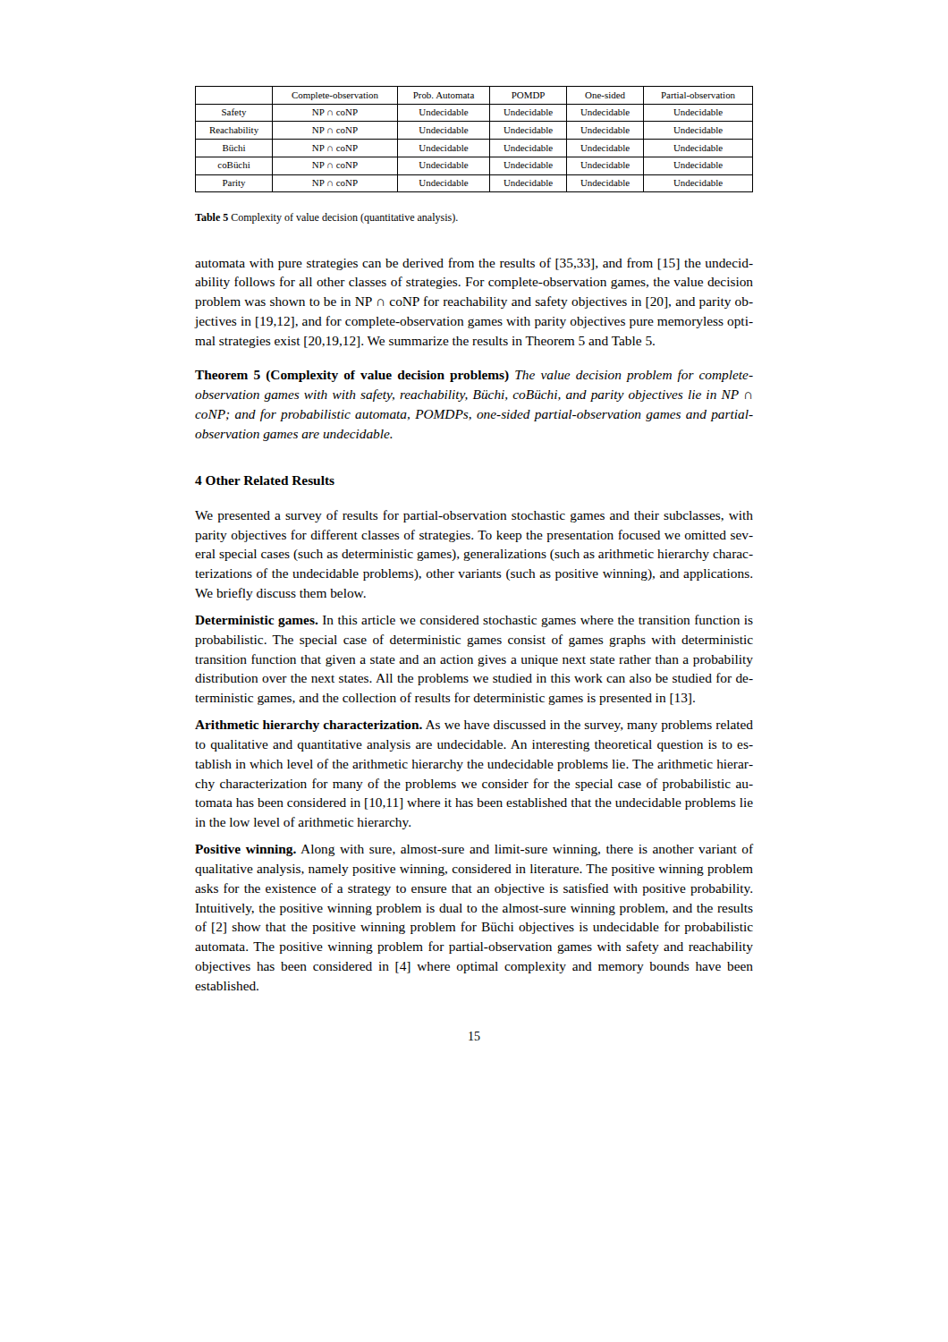| | Complete-observation | Prob. Automata | POMDP | One-sided | Partial-observation |
| --- | --- | --- | --- | --- | --- |
| Safety | NP ∩ coNP | Undecidable | Undecidable | Undecidable | Undecidable |
| Reachability | NP ∩ coNP | Undecidable | Undecidable | Undecidable | Undecidable |
| Büchi | NP ∩ coNP | Undecidable | Undecidable | Undecidable | Undecidable |
| coBüchi | NP ∩ coNP | Undecidable | Undecidable | Undecidable | Undecidable |
| Parity | NP ∩ coNP | Undecidable | Undecidable | Undecidable | Undecidable |
Table 5 Complexity of value decision (quantitative analysis).
automata with pure strategies can be derived from the results of [35,33], and from [15] the undecidability follows for all other classes of strategies. For complete-observation games, the value decision problem was shown to be in NP ∩ coNP for reachability and safety objectives in [20], and parity objectives in [19,12], and for complete-observation games with parity objectives pure memoryless optimal strategies exist [20,19,12]. We summarize the results in Theorem 5 and Table 5.
Theorem 5 (Complexity of value decision problems) The value decision problem for complete-observation games with with safety, reachability, Büchi, coBüchi, and parity objectives lie in NP ∩ coNP; and for probabilistic automata, POMDPs, one-sided partial-observation games and partial-observation games are undecidable.
4 Other Related Results
We presented a survey of results for partial-observation stochastic games and their subclasses, with parity objectives for different classes of strategies. To keep the presentation focused we omitted several special cases (such as deterministic games), generalizations (such as arithmetic hierarchy characterizations of the undecidable problems), other variants (such as positive winning), and applications. We briefly discuss them below.
Deterministic games. In this article we considered stochastic games where the transition function is probabilistic. The special case of deterministic games consist of games graphs with deterministic transition function that given a state and an action gives a unique next state rather than a probability distribution over the next states. All the problems we studied in this work can also be studied for deterministic games, and the collection of results for deterministic games is presented in [13].
Arithmetic hierarchy characterization. As we have discussed in the survey, many problems related to qualitative and quantitative analysis are undecidable. An interesting theoretical question is to establish in which level of the arithmetic hierarchy the undecidable problems lie. The arithmetic hierarchy characterization for many of the problems we consider for the special case of probabilistic automata has been considered in [10,11] where it has been established that the undecidable problems lie in the low level of arithmetic hierarchy.
Positive winning. Along with sure, almost-sure and limit-sure winning, there is another variant of qualitative analysis, namely positive winning, considered in literature. The positive winning problem asks for the existence of a strategy to ensure that an objective is satisfied with positive probability. Intuitively, the positive winning problem is dual to the almost-sure winning problem, and the results of [2] show that the positive winning problem for Büchi objectives is undecidable for probabilistic automata. The positive winning problem for partial-observation games with safety and reachability objectives has been considered in [4] where optimal complexity and memory bounds have been established.
15